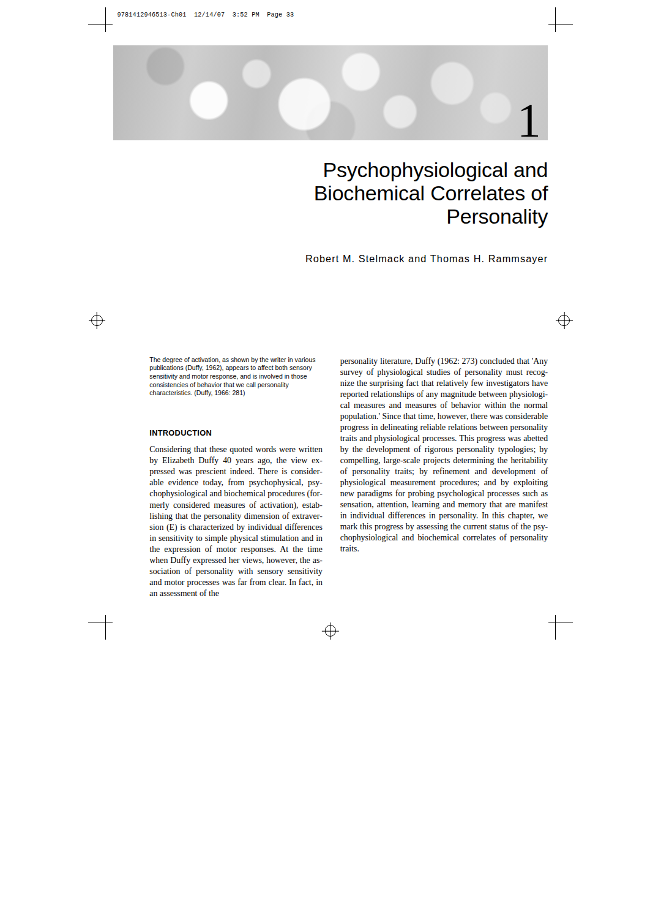9781412946513-Ch01 12/14/07 3:52 PM Page 33
1
Psychophysiological and
Biochemical Correlates of
Personality
Robert M. Stelmack and Thomas H. Rammsayer
The degree of activation, as shown by the writer in various publications (Duffy, 1962), appears to affect both sensory sensitivity and motor response, and is involved in those consistencies of behavior that we call personality characteristics. (Duffy, 1966: 281)
INTRODUCTION
Considering that these quoted words were written by Elizabeth Duffy 40 years ago, the view expressed was prescient indeed. There is considerable evidence today, from psychophysical, psychophysiological and biochemical procedures (formerly considered measures of activation), establishing that the personality dimension of extraversion (E) is characterized by individual differences in sensitivity to simple physical stimulation and in the expression of motor responses. At the time when Duffy expressed her views, however, the association of personality with sensory sensitivity and motor processes was far from clear. In fact, in an assessment of the
personality literature, Duffy (1962: 273) concluded that 'Any survey of physiological studies of personality must recognize the surprising fact that relatively few investigators have reported relationships of any magnitude between physiological measures and measures of behavior within the normal population.' Since that time, however, there was considerable progress in delineating reliable relations between personality traits and physiological processes. This progress was abetted by the development of rigorous personality typologies; by compelling, large-scale projects determining the heritability of personality traits; by refinement and development of physiological measurement procedures; and by exploiting new paradigms for probing psychological processes such as sensation, attention, learning and memory that are manifest in individual differences in personality. In this chapter, we mark this progress by assessing the current status of the psychophysiological and biochemical correlates of personality traits.